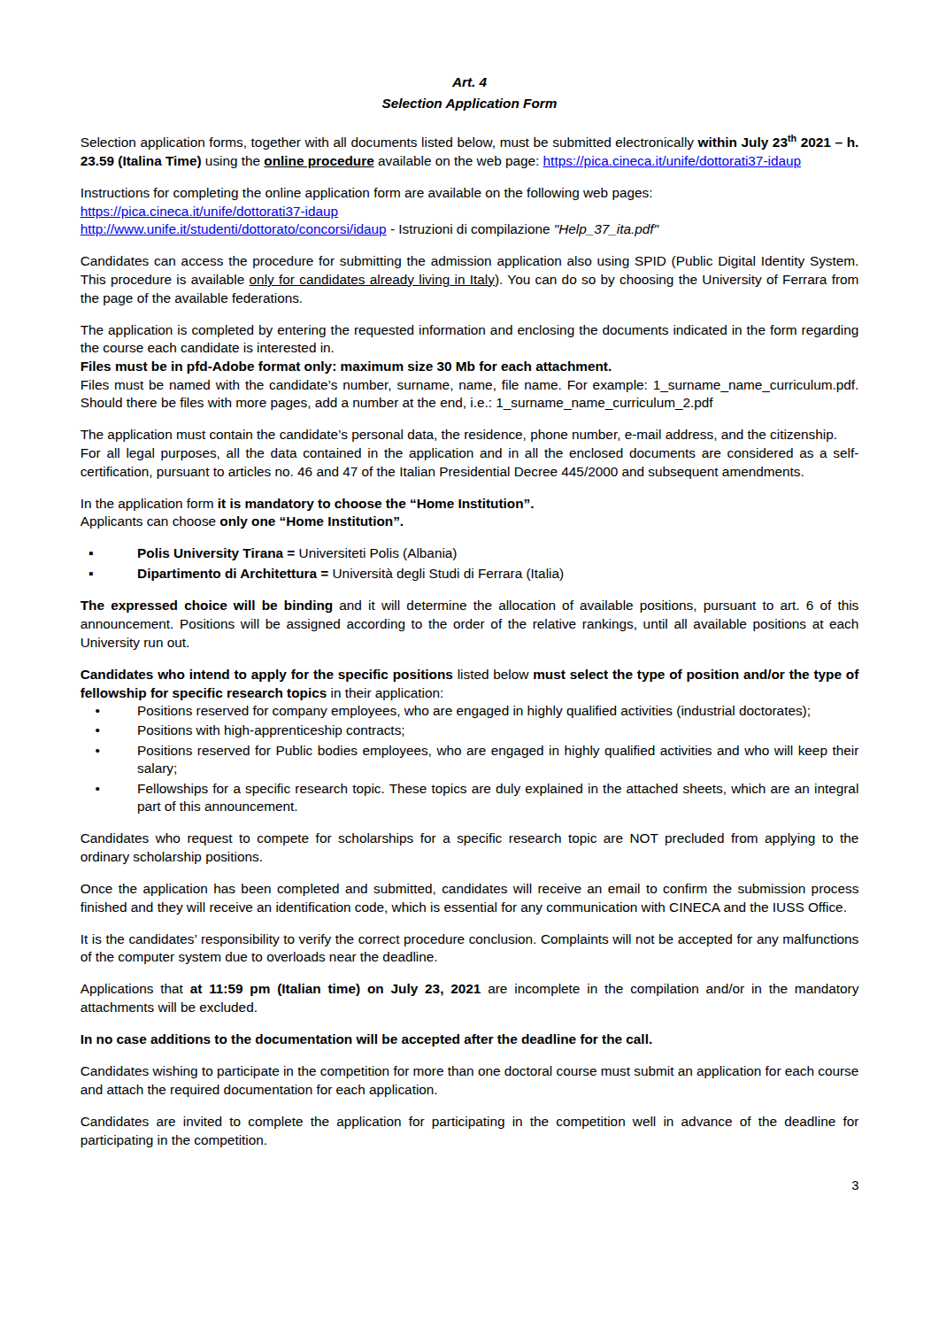Art. 4
Selection Application Form
Selection application forms, together with all documents listed below, must be submitted electronically within July 23th 2021 – h. 23.59 (Italina Time) using the online procedure available on the web page: https://pica.cineca.it/unife/dottorati37-idaup
Instructions for completing the online application form are available on the following web pages:
https://pica.cineca.it/unife/dottorati37-idaup
http://www.unife.it/studenti/dottorato/concorsi/idaup - Istruzioni di compilazione "Help_37_ita.pdf"
Candidates can access the procedure for submitting the admission application also using SPID (Public Digital Identity System. This procedure is available only for candidates already living in Italy). You can do so by choosing the University of Ferrara from the page of the available federations.
The application is completed by entering the requested information and enclosing the documents indicated in the form regarding the course each candidate is interested in.
Files must be in pfd-Adobe format only: maximum size 30 Mb for each attachment.
Files must be named with the candidate’s number, surname, name, file name. For example: 1_surname_name_curriculum.pdf. Should there be files with more pages, add a number at the end, i.e.: 1_surname_name_curriculum_2.pdf
The application must contain the candidate’s personal data, the residence, phone number, e-mail address, and the citizenship.
For all legal purposes, all the data contained in the application and in all the enclosed documents are considered as a self-certification, pursuant to articles no. 46 and 47 of the Italian Presidential Decree 445/2000 and subsequent amendments.
In the application form it is mandatory to choose the “Home Institution”.
Applicants can choose only one “Home Institution”.
Polis University Tirana = Universiteti Polis (Albania)
Dipartimento di Architettura = Università degli Studi di Ferrara (Italia)
The expressed choice will be binding and it will determine the allocation of available positions, pursuant to art. 6 of this announcement. Positions will be assigned according to the order of the relative rankings, until all available positions at each University run out.
Candidates who intend to apply for the specific positions listed below must select the type of position and/or the type of fellowship for specific research topics in their application:
Positions reserved for company employees, who are engaged in highly qualified activities (industrial doctorates);
Positions with high-apprenticeship contracts;
Positions reserved for Public bodies employees, who are engaged in highly qualified activities and who will keep their salary;
Fellowships for a specific research topic. These topics are duly explained in the attached sheets, which are an integral part of this announcement.
Candidates who request to compete for scholarships for a specific research topic are NOT precluded from applying to the ordinary scholarship positions.
Once the application has been completed and submitted, candidates will receive an email to confirm the submission process finished and they will receive an identification code, which is essential for any communication with CINECA and the IUSS Office.
It is the candidates’ responsibility to verify the correct procedure conclusion. Complaints will not be accepted for any malfunctions of the computer system due to overloads near the deadline.
Applications that at 11:59 pm (Italian time) on July 23, 2021 are incomplete in the compilation and/or in the mandatory attachments will be excluded.
In no case additions to the documentation will be accepted after the deadline for the call.
Candidates wishing to participate in the competition for more than one doctoral course must submit an application for each course and attach the required documentation for each application.
Candidates are invited to complete the application for participating in the competition well in advance of the deadline for participating in the competition.
3